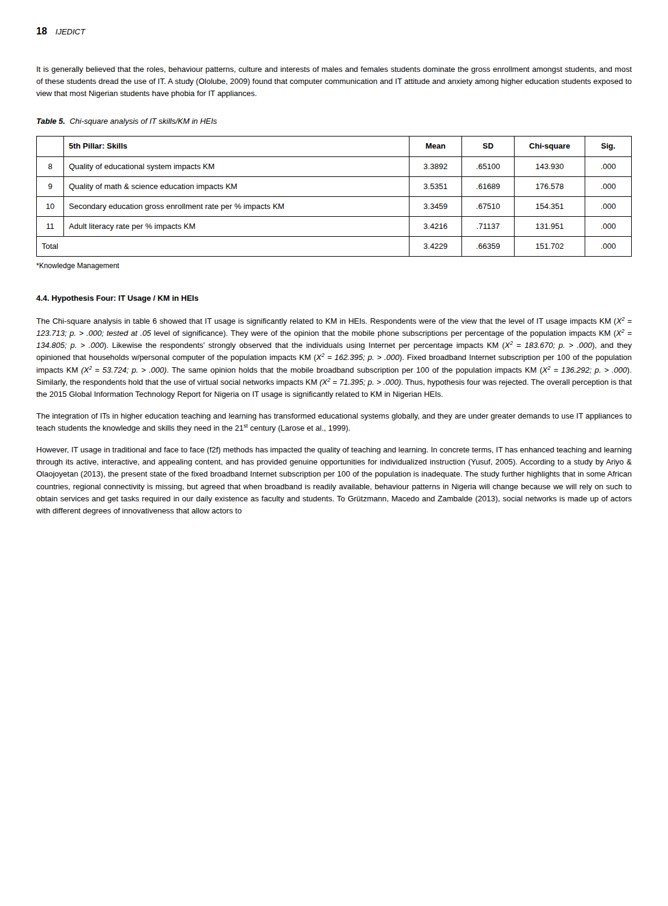18 IJEDICT
It is generally believed that the roles, behaviour patterns, culture and interests of males and females students dominate the gross enrollment amongst students, and most of these students dread the use of IT. A study (Ololube, 2009) found that computer communication and IT attitude and anxiety among higher education students exposed to view that most Nigerian students have phobia for IT appliances.
Table 5. Chi-square analysis of IT skills/KM in HEIs
| | 5th Pillar: Skills | Mean | SD | Chi-square | Sig. |
| --- | --- | --- | --- | --- | --- |
| 8 | Quality of educational system impacts KM | 3.3892 | .65100 | 143.930 | .000 |
| 9 | Quality of math & science education impacts KM | 3.5351 | .61689 | 176.578 | .000 |
| 10 | Secondary education gross enrollment rate per % impacts KM | 3.3459 | .67510 | 154.351 | .000 |
| 11 | Adult literacy rate per % impacts KM | 3.4216 | .71137 | 131.951 | .000 |
| Total | 3.4229 | .66359 | 151.702 | .000 |
*Knowledge Management
4.4. Hypothesis Four: IT Usage / KM in HEIs
The Chi-square analysis in table 6 showed that IT usage is significantly related to KM in HEIs. Respondents were of the view that the level of IT usage impacts KM (X2 = 123.713; p. > .000; tested at .05 level of significance). They were of the opinion that the mobile phone subscriptions per percentage of the population impacts KM (X2 = 134.805; p. > .000). Likewise the respondents' strongly observed that the individuals using Internet per percentage impacts KM (X2 = 183.670; p. > .000), and they opinioned that households w/personal computer of the population impacts KM (X2 = 162.395; p. > .000). Fixed broadband Internet subscription per 100 of the population impacts KM (X2 = 53.724; p. > .000). The same opinion holds that the mobile broadband subscription per 100 of the population impacts KM (X2 = 136.292; p. > .000). Similarly, the respondents hold that the use of virtual social networks impacts KM (X2 = 71.395; p. > .000). Thus, hypothesis four was rejected. The overall perception is that the 2015 Global Information Technology Report for Nigeria on IT usage is significantly related to KM in Nigerian HEIs.
The integration of ITs in higher education teaching and learning has transformed educational systems globally, and they are under greater demands to use IT appliances to teach students the knowledge and skills they need in the 21st century (Larose et al., 1999).
However, IT usage in traditional and face to face (f2f) methods has impacted the quality of teaching and learning. In concrete terms, IT has enhanced teaching and learning through its active, interactive, and appealing content, and has provided genuine opportunities for individualized instruction (Yusuf, 2005). According to a study by Ariyo & Olaojoyetan (2013), the present state of the fixed broadband Internet subscription per 100 of the population is inadequate. The study further highlights that in some African countries, regional connectivity is missing, but agreed that when broadband is readily available, behaviour patterns in Nigeria will change because we will rely on such to obtain services and get tasks required in our daily existence as faculty and students. To Grützmann, Macedo and Zambalde (2013), social networks is made up of actors with different degrees of innovativeness that allow actors to